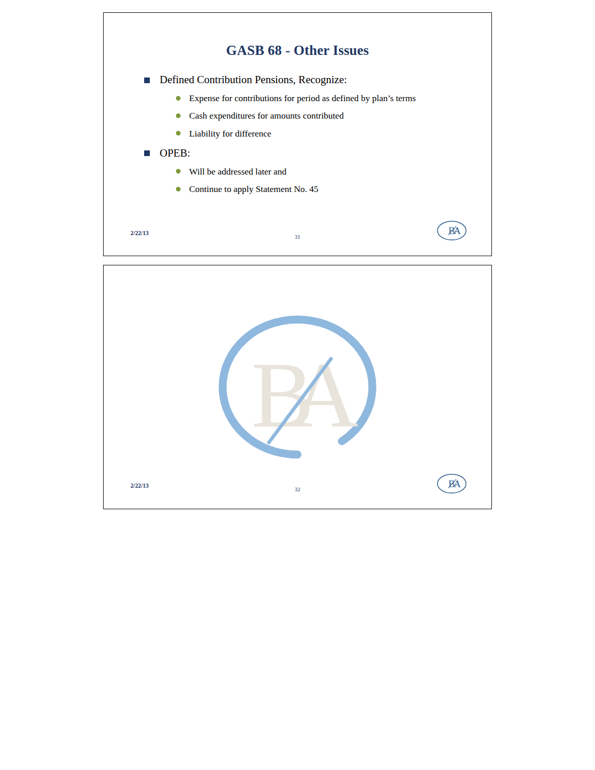GASB 68 - Other Issues
Defined Contribution Pensions, Recognize:
Expense for contributions for period as defined by plan’s terms
Cash expenditures for amounts contributed
Liability for difference
OPEB:
Will be addressed later and
Continue to apply Statement No. 45
2/22/13
31
B A
B A
2/22/13
32
B A